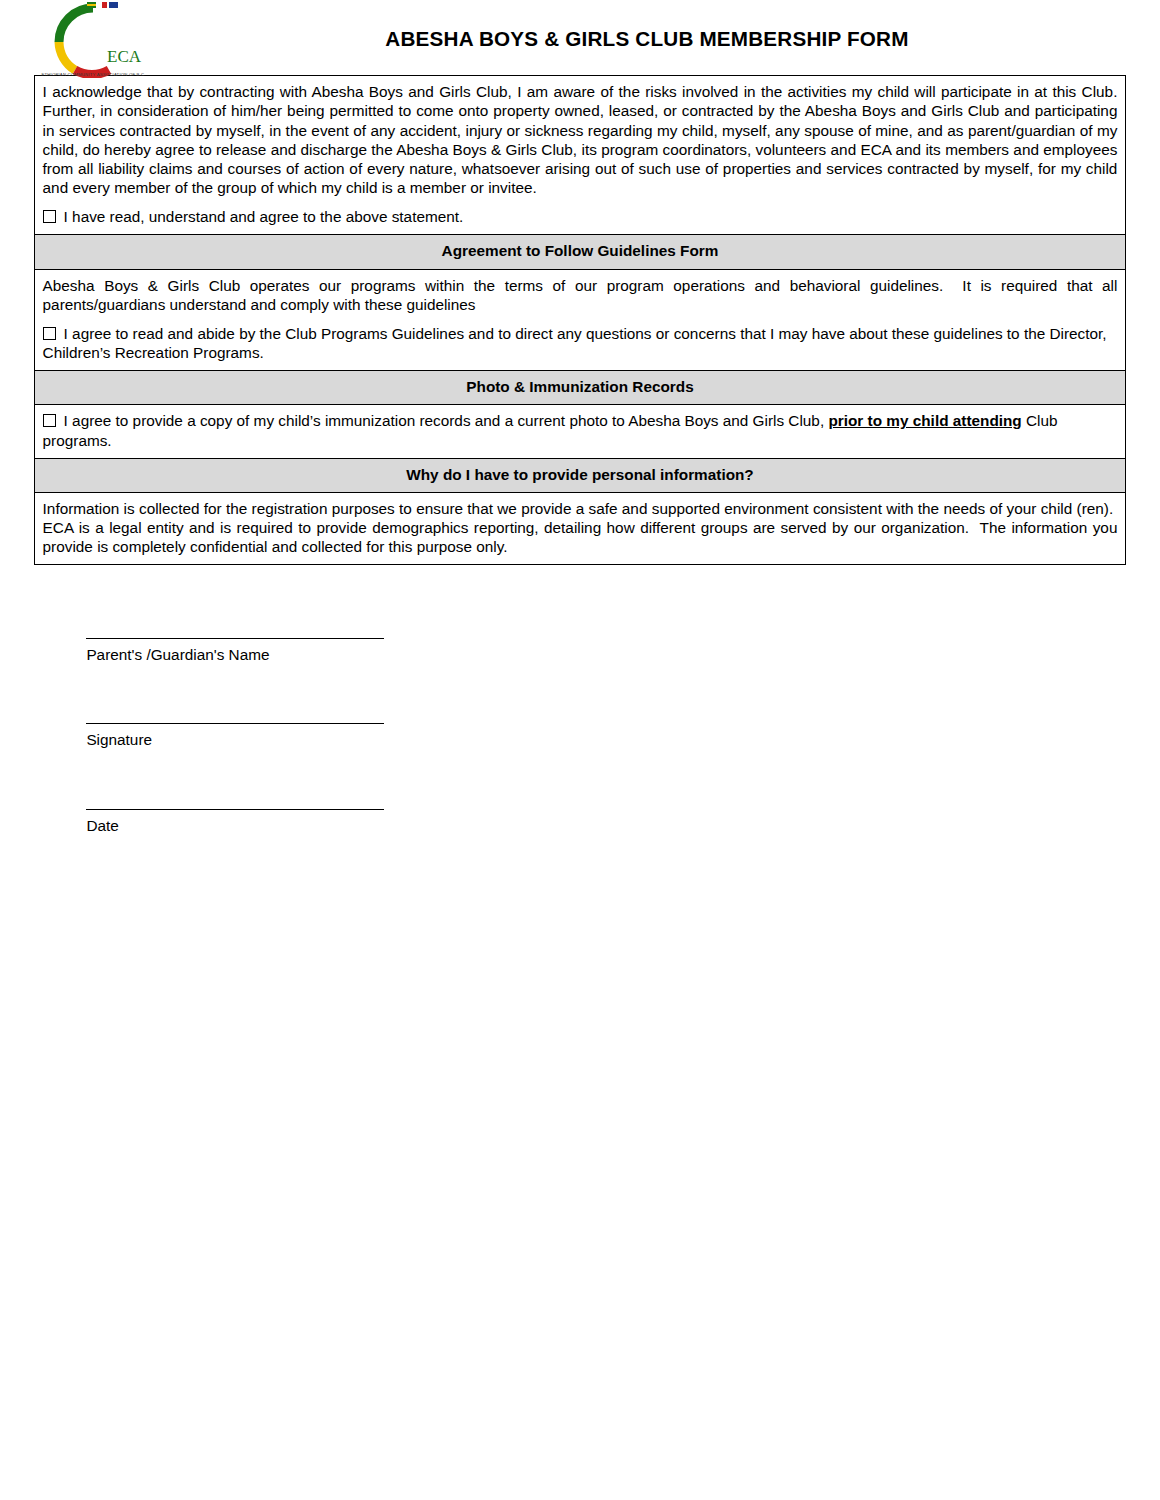ECA
ETHIOPIAN COMMUNITY ASSOCIATION OF B.C.
ABESHA BOYS & GIRLS CLUB MEMBERSHIP FORM
| I acknowledge that by contracting with Abesha Boys and Girls Club, I am aware of the risks involved in the activities my child will participate in at this Club. Further, in consideration of him/her being permitted to come onto property owned, leased, or contracted by the Abesha Boys and Girls Club and participating in services contracted by myself, in the event of any accident, injury or sickness regarding my child, myself, any spouse of mine, and as parent/guardian of my child, do hereby agree to release and discharge the Abesha Boys & Girls Club, its program coordinators, volunteers and ECA and its members and employees from all liability claims and courses of action of every nature, whatsoever arising out of such use of properties and services contracted by myself, for my child and every member of the group of which my child is a member or invitee. I have read, understand and agree to the above statement. |
| Agreement to Follow Guidelines Form |
| Abesha Boys & Girls Club operates our programs within the terms of our program operations and behavioral guidelines. It is required that all parents/guardians understand and comply with these guidelines I agree to read and abide by the Club Programs Guidelines and to direct any questions or concerns that I may have about these guidelines to the Director, Children’s Recreation Programs. |
| Photo & Immunization Records |
| I agree to provide a copy of my child’s immunization records and a current photo to Abesha Boys and Girls Club, prior to my child attending Club programs. |
| Why do I have to provide personal information? |
| Information is collected for the registration purposes to ensure that we provide a safe and supported environment consistent with the needs of your child (ren). ECA is a legal entity and is required to provide demographics reporting, detailing how different groups are served by our organization. The information you provide is completely confidential and collected for this purpose only. |
Parent's /Guardian's Name
Signature
Date